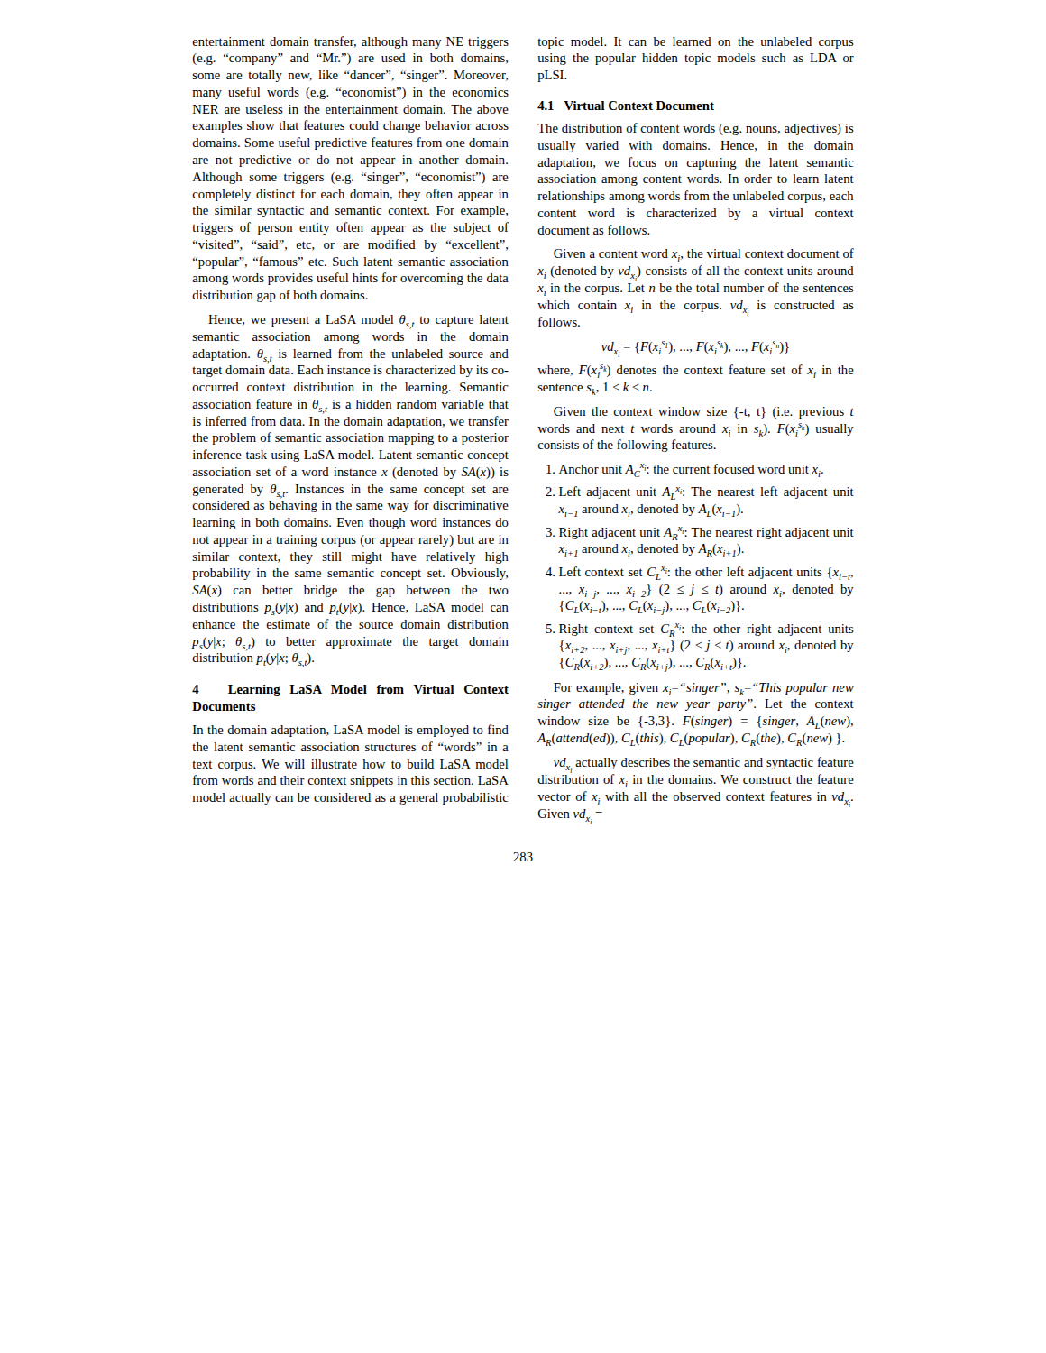entertainment domain transfer, although many NE triggers (e.g. “company” and “Mr.”) are used in both domains, some are totally new, like “dancer”, “singer”. Moreover, many useful words (e.g. “economist”) in the economics NER are useless in the entertainment domain. The above examples show that features could change behavior across domains. Some useful predictive features from one domain are not predictive or do not appear in another domain. Although some triggers (e.g. “singer”, “economist”) are completely distinct for each domain, they often appear in the similar syntactic and semantic context. For example, triggers of person entity often appear as the subject of “visited”, “said”, etc, or are modified by “excellent”, “popular”, “famous” etc. Such latent semantic association among words provides useful hints for overcoming the data distribution gap of both domains.
Hence, we present a LaSA model θs,t to capture latent semantic association among words in the domain adaptation. θs,t is learned from the unlabeled source and target domain data. Each instance is characterized by its co-occurred context distribution in the learning. Semantic association feature in θs,t is a hidden random variable that is inferred from data. In the domain adaptation, we transfer the problem of semantic association mapping to a posterior inference task using LaSA model. Latent semantic concept association set of a word instance x (denoted by SA(x)) is generated by θs,t. Instances in the same concept set are considered as behaving in the same way for discriminative learning in both domains. Even though word instances do not appear in a training corpus (or appear rarely) but are in similar context, they still might have relatively high probability in the same semantic concept set. Obviously, SA(x) can better bridge the gap between the two distributions ps(y|x) and pt(y|x). Hence, LaSA model can enhance the estimate of the source domain distribution ps(y|x; θs,t) to better approximate the target domain distribution pt(y|x; θs,t).
4 Learning LaSA Model from Virtual Context Documents
In the domain adaptation, LaSA model is employed to find the latent semantic association structures of “words” in a text corpus. We will illustrate how to build LaSA model from words and their context snippets in this section. LaSA model actually can be considered as a general probabilistic topic model. It can be learned on the unlabeled corpus using the popular hidden topic models such as LDA or pLSI.
4.1 Virtual Context Document
The distribution of content words (e.g. nouns, adjectives) is usually varied with domains. Hence, in the domain adaptation, we focus on capturing the latent semantic association among content words. In order to learn latent relationships among words from the unlabeled corpus, each content word is characterized by a virtual context document as follows.
Given a content word xi, the virtual context document of xi (denoted by vdxi) consists of all the context units around xi in the corpus. Let n be the total number of the sentences which contain xi in the corpus. vdxi is constructed as follows.
vdxi = {F(xis1), ..., F(xisk), ..., F(xisn)}
where, F(xisk) denotes the context feature set of xi in the sentence sk, 1 ≤ k ≤ n.
Given the context window size {-t, t} (i.e. previous t words and next t words around xi in sk). F(xisk) usually consists of the following features.
Anchor unit ACxi: the current focused word unit xi.
Left adjacent unit ALxi: The nearest left adjacent unit xi−1 around xi, denoted by AL(xi−1).
Right adjacent unit ARxi: The nearest right adjacent unit xi+1 around xi, denoted by AR(xi+1).
Left context set CLxi: the other left adjacent units {xi−t, ..., xi−j, ..., xi−2} (2 ≤ j ≤ t) around xi, denoted by {CL(xi−t), ..., CL(xi−j), ..., CL(xi−2)}.
Right context set CRxi: the other right adjacent units {xi+2, ..., xi+j, ..., xi+t} (2 ≤ j ≤ t) around xi, denoted by {CR(xi+2), ..., CR(xi+j), ..., CR(xi+t)}.
For example, given xi=“singer”, sk=“This popular new singer attended the new year party”. Let the context window size be {-3,3}. F(singer) = {singer, AL(new), AR(attend(ed)), CL(this), CL(popular), CR(the), CR(new) }.
vdxi actually describes the semantic and syntactic feature distribution of xi in the domains. We construct the feature vector of xi with all the observed context features in vdxi. Given vdxi =
283